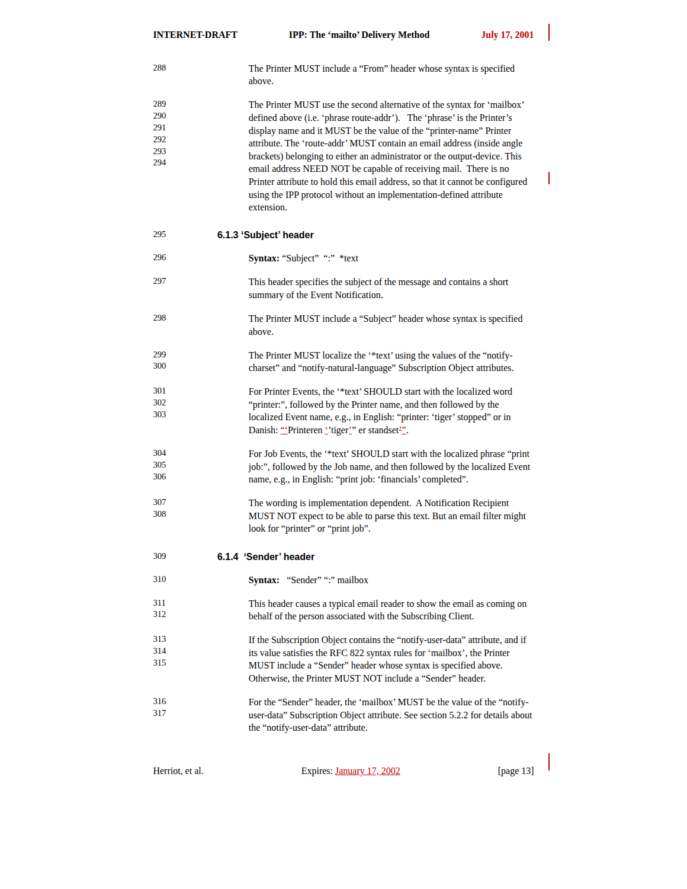INTERNET-DRAFT
IPP: The ‘mailto’ Delivery Method
July 17, 2001
288
The Printer MUST include a “From” header whose syntax is specified above.
289
290
291
292
293
294
The Printer MUST use the second alternative of the syntax for ‘mailbox’ defined above (i.e. ‘phrase route-addr’). The ‘phrase’ is the Printer’s display name and it MUST be the value of the “printer-name” Printer attribute. The ‘route-addr’ MUST contain an email address (inside angle brackets) belonging to either an administrator or the output-device. This email address NEED NOT be capable of receiving mail. There is no Printer attribute to hold this email address, so that it cannot be configured using the IPP protocol without an implementation-defined attribute extension.
295
6.1.3 ‘Subject’ header
296
Syntax: “Subject” “:” *text
297
This header specifies the subject of the message and contains a short summary of the Event Notification.
298
The Printer MUST include a “Subject” header whose syntax is specified above.
299
300
The Printer MUST localize the ‘*text’ using the values of the “notify-charset” and “notify-natural-language” Subscription Object attributes.
301
302
303
For Printer Events, the ‘*text’ SHOULD start with the localized word “printer:”, followed by the Printer name, and then followed by the localized Event name, e.g., in English: “printer: ‘tiger’ stopped” or in Danish: “‘Printeren ‘’tiger’” er standset’”.
304
305
306
For Job Events, the ‘*text’ SHOULD start with the localized phrase “print job:”, followed by the Job name, and then followed by the localized Event name, e.g., in English: “print job: ‘financials’ completed”.
307
308
The wording is implementation dependent. A Notification Recipient MUST NOT expect to be able to parse this text. But an email filter might look for “printer” or “print job”.
309
6.1.4 ‘Sender’ header
310
Syntax: “Sender” “:” mailbox
311
312
This header causes a typical email reader to show the email as coming on behalf of the person associated with the Subscribing Client.
313
314
315
If the Subscription Object contains the “notify-user-data” attribute, and if its value satisfies the RFC 822 syntax rules for ‘mailbox’, the Printer MUST include a “Sender” header whose syntax is specified above. Otherwise, the Printer MUST NOT include a “Sender” header.
316
317
For the “Sender” header, the ‘mailbox’ MUST be the value of the “notify-user-data” Subscription Object attribute. See section 5.2.2 for details about the “notify-user-data” attribute.
Herriot, et al.
Expires: January 17, 2002
[page 13]